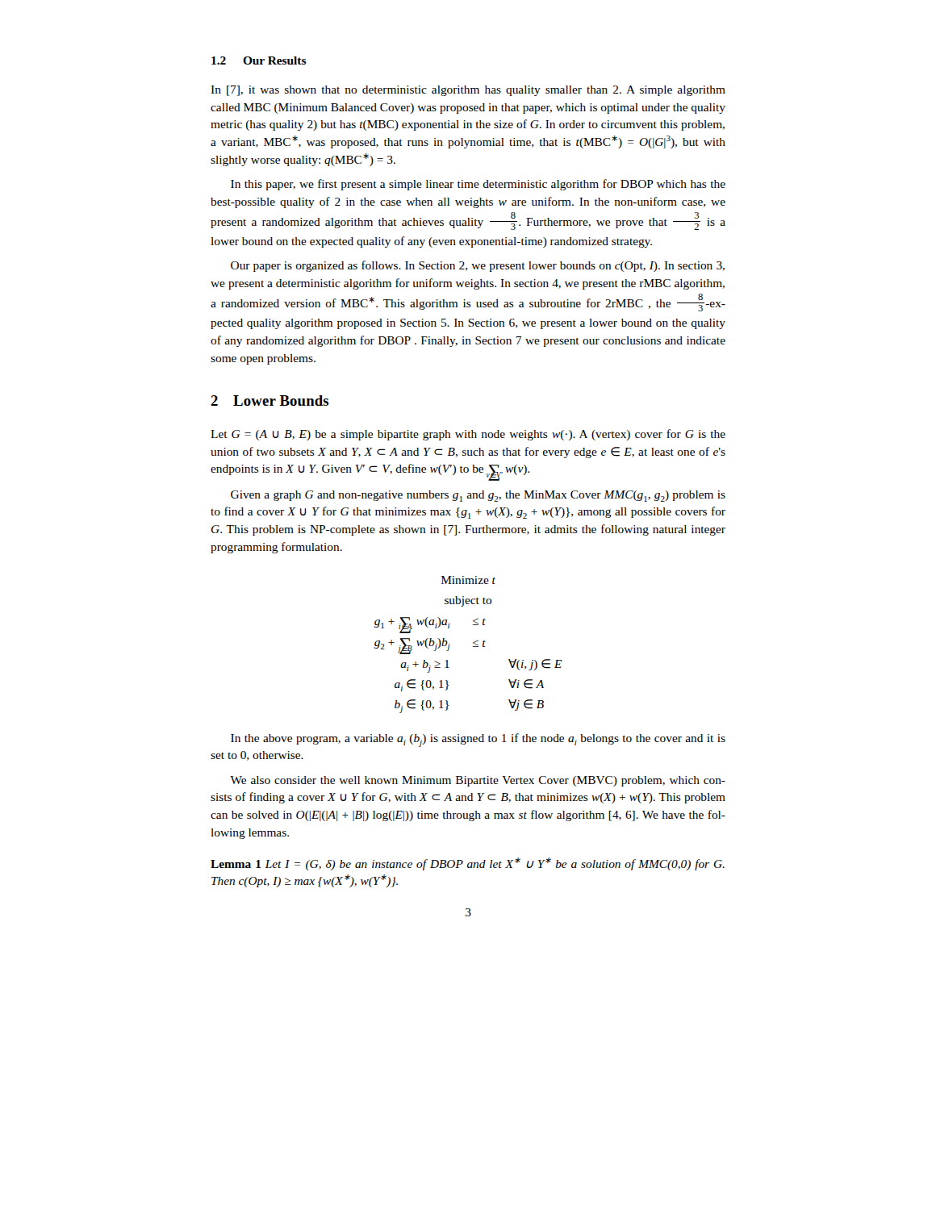1.2 Our Results
In [7], it was shown that no deterministic algorithm has quality smaller than 2. A simple algorithm called MBC (Minimum Balanced Cover) was proposed in that paper, which is optimal under the quality metric (has quality 2) but has t(MBC) exponential in the size of G. In order to circumvent this problem, a variant, MBC∗, was proposed, that runs in polynomial time, that is t(MBC∗) = O(|G|3), but with slightly worse quality: q(MBC∗) = 3.
In this paper, we first present a simple linear time deterministic algorithm for DBOP which has the best-possible quality of 2 in the case when all weights w are uniform. In the non-uniform case, we present a randomized algorithm that achieves quality 83. Furthermore, we prove that 32 is a lower bound on the expected quality of any (even exponential-time) randomized strategy.
Our paper is organized as follows. In Section 2, we present lower bounds on c(Opt, I). In section 3, we present a deterministic algorithm for uniform weights. In section 4, we present the rMBC algorithm, a randomized version of MBC∗. This algorithm is used as a subroutine for 2rMBC , the 83-expected quality algorithm proposed in Section 5. In Section 6, we present a lower bound on the quality of any randomized algorithm for DBOP . Finally, in Section 7 we present our conclusions and indicate some open problems.
2 Lower Bounds
Let G = (A ∪ B, E) be a simple bipartite graph with node weights w(·). A (vertex) cover for G is the union of two subsets X and Y, X ⊂ A and Y ⊂ B, such as that for every edge e ∈ E, at least one of e's endpoints is in X ∪ Y. Given V′ ⊂ V, define w(V′) to be ∑v∈V′ w(v).
Given a graph G and non-negative numbers g1 and g2, the MinMax Cover MMC(g1, g2) problem is to find a cover X ∪ Y for G that minimizes max {g1 + w(X), g2 + w(Y)}, among all possible covers for G. This problem is NP-complete as shown in [7]. Furthermore, it admits the following natural integer programming formulation.
| Minimize t |
| subject to |
| g 1 + ∑ i∈A w ( a i ) a i | ≤ t | |
| g 2 + ∑ j∈B w ( b j ) b j | ≤ t | |
| a i + b j ≥ 1 | | ∀( i , j ) ∈ E |
| a i ∈ {0, 1} | | ∀ i ∈ A |
| b j ∈ {0, 1} | | ∀ j ∈ B |
In the above program, a variable ai (bj) is assigned to 1 if the node ai belongs to the cover and it is set to 0, otherwise.
We also consider the well known Minimum Bipartite Vertex Cover (MBVC) problem, which consists of finding a cover X ∪ Y for G, with X ⊂ A and Y ⊂ B, that minimizes w(X) + w(Y). This problem can be solved in O(|E|(|A| + |B|) log(|E|)) time through a max st flow algorithm [4, 6]. We have the following lemmas.
Lemma 1 Let I = (G, δ) be an instance of DBOP and let X∗ ∪ Y∗ be a solution of MMC(0,0) for G. Then c(Opt, I) ≥ max {w(X∗), w(Y∗)}.
3